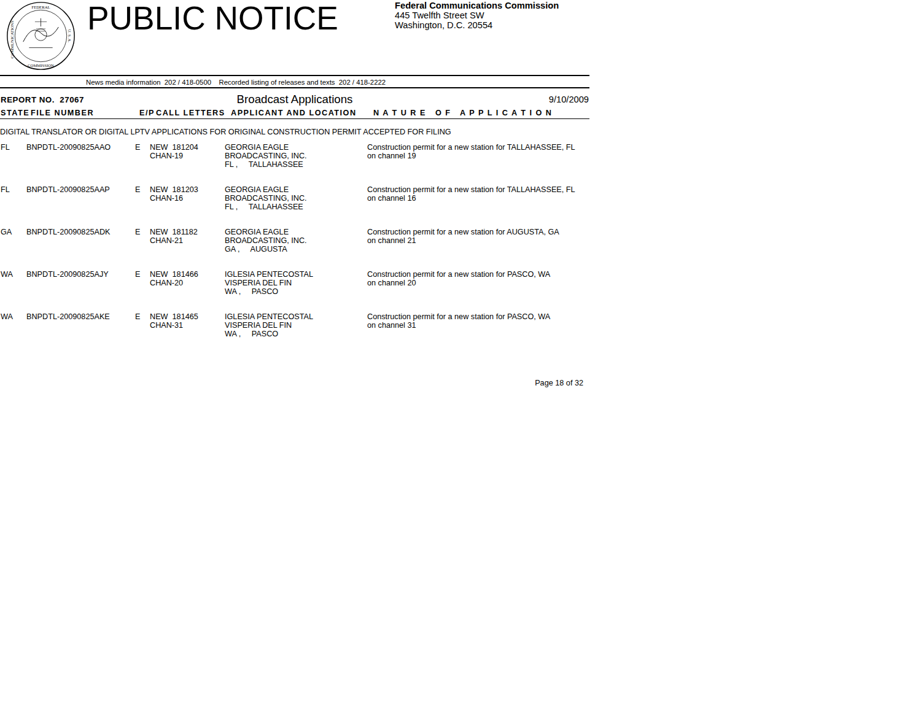| FEDERAL COMMUNICATIONS COMMISSION U. S. A. | PUBLIC NOTICE | Federal Communications Commission 445 Twelfth Street SW Washington, D.C. 20554 |
News media information 202 / 418-0500 Recorded listing of releases and texts 202 / 418-2222
| REPORT NO. 27067 | Broadcast Applications | 9/10/2009 |
| STATE | FILE NUMBER | E/P | CALL LETTERS | APPLICANT AND LOCATION | N A T U R E O F A P P L I C A T I O N |
DIGITAL TRANSLATOR OR DIGITAL LPTV APPLICATIONS FOR ORIGINAL CONSTRUCTION PERMIT ACCEPTED FOR FILING
| FL | BNPDTL-20090825AAO | E | NEW 181204 CHAN-19 | GEORGIA EAGLE BROADCASTING, INC. FL , TALLAHASSEE | Construction permit for a new station for TALLAHASSEE, FL on channel 19 |
| FL | BNPDTL-20090825AAP | E | NEW 181203 CHAN-16 | GEORGIA EAGLE BROADCASTING, INC. FL , TALLAHASSEE | Construction permit for a new station for TALLAHASSEE, FL on channel 16 |
| GA | BNPDTL-20090825ADK | E | NEW 181182 CHAN-21 | GEORGIA EAGLE BROADCASTING, INC. GA , AUGUSTA | Construction permit for a new station for AUGUSTA, GA on channel 21 |
| WA | BNPDTL-20090825AJY | E | NEW 181466 CHAN-20 | IGLESIA PENTECOSTAL VISPERIA DEL FIN WA , PASCO | Construction permit for a new station for PASCO, WA on channel 20 |
| WA | BNPDTL-20090825AKE | E | NEW 181465 CHAN-31 | IGLESIA PENTECOSTAL VISPERIA DEL FIN WA , PASCO | Construction permit for a new station for PASCO, WA on channel 31 |
Page 18 of 32